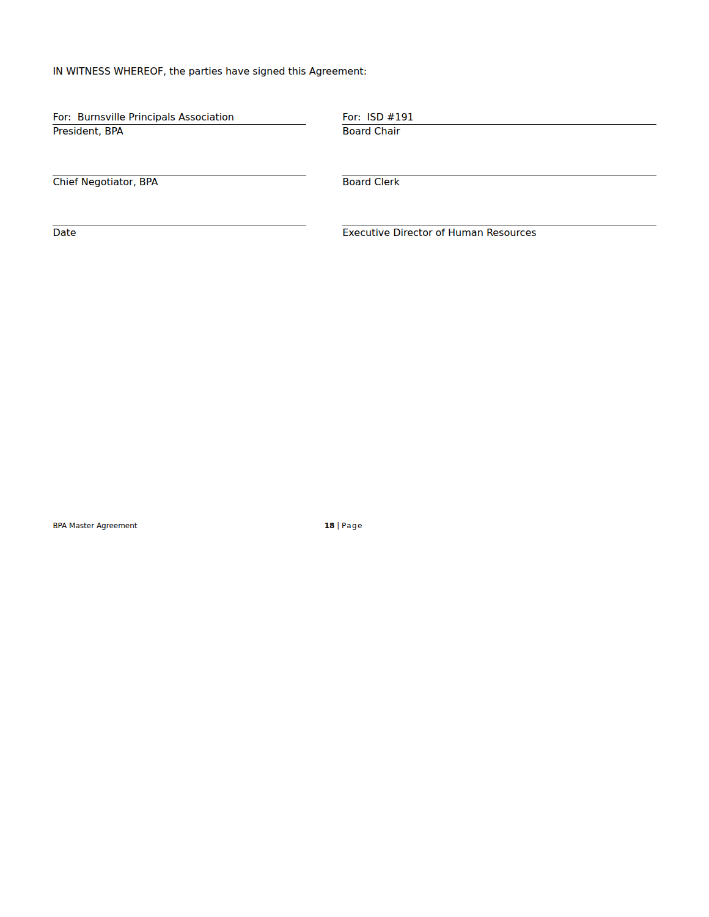IN WITNESS WHEREOF, the parties have signed this Agreement:
| For: Burnsville Principals Association | | For: ISD #191 |
| President, BPA | | Board Chair |
| Chief Negotiator, BPA | | Board Clerk |
| Date | | Executive Director of Human Resources |
| BPA Master Agreement | 18 / Page |